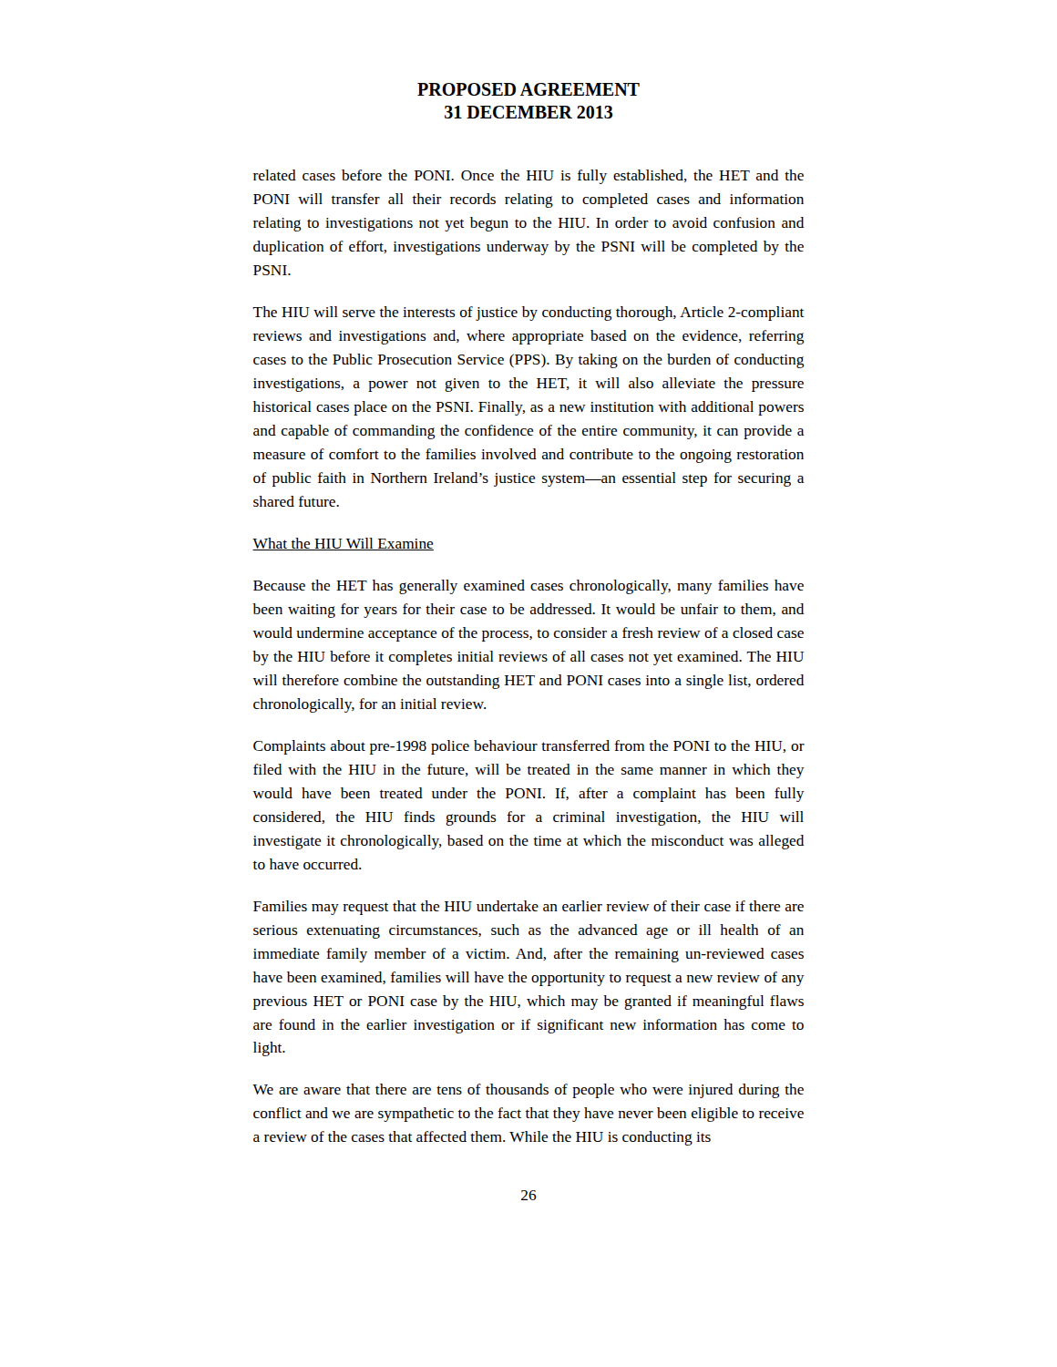PROPOSED AGREEMENT
31 DECEMBER 2013
related cases before the PONI. Once the HIU is fully established, the HET and the PONI will transfer all their records relating to completed cases and information relating to investigations not yet begun to the HIU. In order to avoid confusion and duplication of effort, investigations underway by the PSNI will be completed by the PSNI.
The HIU will serve the interests of justice by conducting thorough, Article 2-compliant reviews and investigations and, where appropriate based on the evidence, referring cases to the Public Prosecution Service (PPS). By taking on the burden of conducting investigations, a power not given to the HET, it will also alleviate the pressure historical cases place on the PSNI. Finally, as a new institution with additional powers and capable of commanding the confidence of the entire community, it can provide a measure of comfort to the families involved and contribute to the ongoing restoration of public faith in Northern Ireland’s justice system—an essential step for securing a shared future.
What the HIU Will Examine
Because the HET has generally examined cases chronologically, many families have been waiting for years for their case to be addressed. It would be unfair to them, and would undermine acceptance of the process, to consider a fresh review of a closed case by the HIU before it completes initial reviews of all cases not yet examined. The HIU will therefore combine the outstanding HET and PONI cases into a single list, ordered chronologically, for an initial review.
Complaints about pre-1998 police behaviour transferred from the PONI to the HIU, or filed with the HIU in the future, will be treated in the same manner in which they would have been treated under the PONI. If, after a complaint has been fully considered, the HIU finds grounds for a criminal investigation, the HIU will investigate it chronologically, based on the time at which the misconduct was alleged to have occurred.
Families may request that the HIU undertake an earlier review of their case if there are serious extenuating circumstances, such as the advanced age or ill health of an immediate family member of a victim. And, after the remaining un-reviewed cases have been examined, families will have the opportunity to request a new review of any previous HET or PONI case by the HIU, which may be granted if meaningful flaws are found in the earlier investigation or if significant new information has come to light.
We are aware that there are tens of thousands of people who were injured during the conflict and we are sympathetic to the fact that they have never been eligible to receive a review of the cases that affected them. While the HIU is conducting its
26